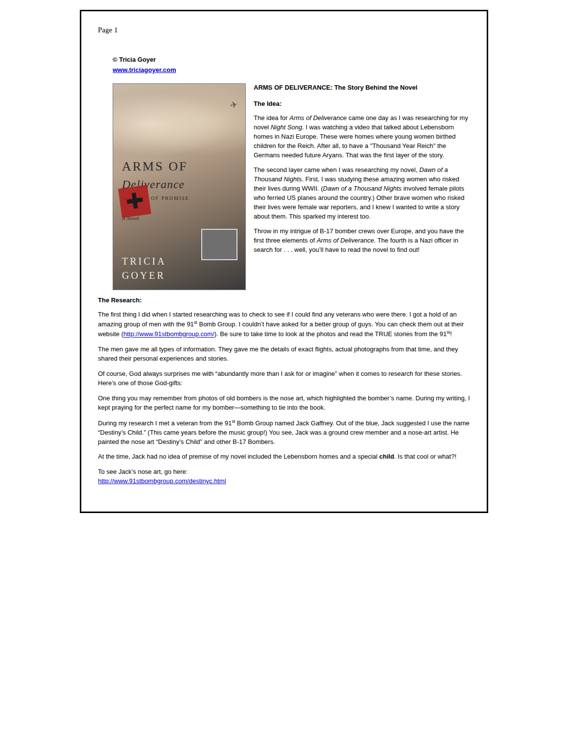Page 1
© Tricia Goyer
www.triciagoyer.com
✈
ARMS OF
Deliverance
A STORY OF PROMISE
A Novel
✚
TRICIA
GOYER
ARMS OF DELIVERANCE: The Story Behind the Novel
The Idea:
The idea for Arms of Deliverance came one day as I was researching for my novel Night Song. I was watching a video that talked about Lebensborn homes in Nazi Europe. These were homes where young women birthed children for the Reich. After all, to have a "Thousand Year Reich" the Germans needed future Aryans. That was the first layer of the story.
The second layer came when I was researching my novel, Dawn of a Thousand Nights. First, I was studying these amazing women who risked their lives during WWII. (Dawn of a Thousand Nights involved female pilots who ferried US planes around the country.) Other brave women who risked their lives were female war reporters, and I knew I wanted to write a story about them. This sparked my interest too.
Throw in my intrigue of B-17 bomber crews over Europe, and you have the first three elements of Arms of Deliverance. The fourth is a Nazi officer in search for . . . well, you’ll have to read the novel to find out!
The Research:
The first thing I did when I started researching was to check to see if I could find any veterans who were there. I got a hold of an amazing group of men with the 91st Bomb Group. I couldn’t have asked for a better group of guys. You can check them out at their website (http://www.91stbombgroup.com/). Be sure to take time to look at the photos and read the TRUE stories from the 91st!
The men gave me all types of information. They gave me the details of exact flights, actual photographs from that time, and they shared their personal experiences and stories.
Of course, God always surprises me with “abundantly more than I ask for or imagine” when it comes to research for these stories. Here’s one of those God-gifts:
One thing you may remember from photos of old bombers is the nose art, which highlighted the bomber’s name. During my writing, I kept praying for the perfect name for my bomber—something to tie into the book.
During my research I met a veteran from the 91st Bomb Group named Jack Gaffney. Out of the blue, Jack suggested I use the name “Destiny’s Child.” (This came years before the music group!) You see, Jack was a ground crew member and a nose-art artist. He painted the nose art “Destiny’s Child” and other B-17 Bombers.
At the time, Jack had no idea of premise of my novel included the Lebensborn homes and a special child. Is that cool or what?!
To see Jack’s nose art, go here:
http://www.91stbombgroup.com/destinyc.html